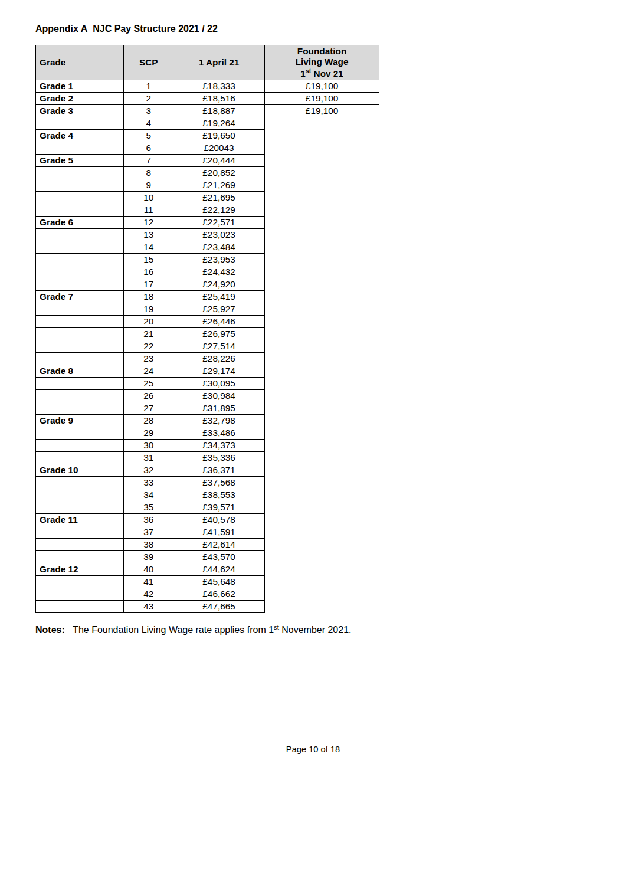Appendix A NJC Pay Structure 2021 / 22
| Grade | SCP | 1 April 21 | Foundation Living Wage 1 st Nov 21 |
| --- | --- | --- | --- |
| Grade 1 | 1 | £18,333 | £19,100 |
| Grade 2 | 2 | £18,516 | £19,100 |
| Grade 3 | 3 | £18,887 | £19,100 |
| | 4 | £19,264 | |
| Grade 4 | 5 | £19,650 | |
| | 6 | £20043 | |
| Grade 5 | 7 | £20,444 | |
| | 8 | £20,852 | |
| | 9 | £21,269 | |
| | 10 | £21,695 | |
| | 11 | £22,129 | |
| Grade 6 | 12 | £22,571 | |
| | 13 | £23,023 | |
| | 14 | £23,484 | |
| | 15 | £23,953 | |
| | 16 | £24,432 | |
| | 17 | £24,920 | |
| Grade 7 | 18 | £25,419 | |
| | 19 | £25,927 | |
| | 20 | £26,446 | |
| | 21 | £26,975 | |
| | 22 | £27,514 | |
| | 23 | £28,226 | |
| Grade 8 | 24 | £29,174 | |
| | 25 | £30,095 | |
| | 26 | £30,984 | |
| | 27 | £31,895 | |
| Grade 9 | 28 | £32,798 | |
| | 29 | £33,486 | |
| | 30 | £34,373 | |
| | 31 | £35,336 | |
| Grade 10 | 32 | £36,371 | |
| | 33 | £37,568 | |
| | 34 | £38,553 | |
| | 35 | £39,571 | |
| Grade 11 | 36 | £40,578 | |
| | 37 | £41,591 | |
| | 38 | £42,614 | |
| | 39 | £43,570 | |
| Grade 12 | 40 | £44,624 | |
| | 41 | £45,648 | |
| | 42 | £46,662 | |
| | 43 | £47,665 | |
Notes: The Foundation Living Wage rate applies from 1st November 2021.
Page 10 of 18